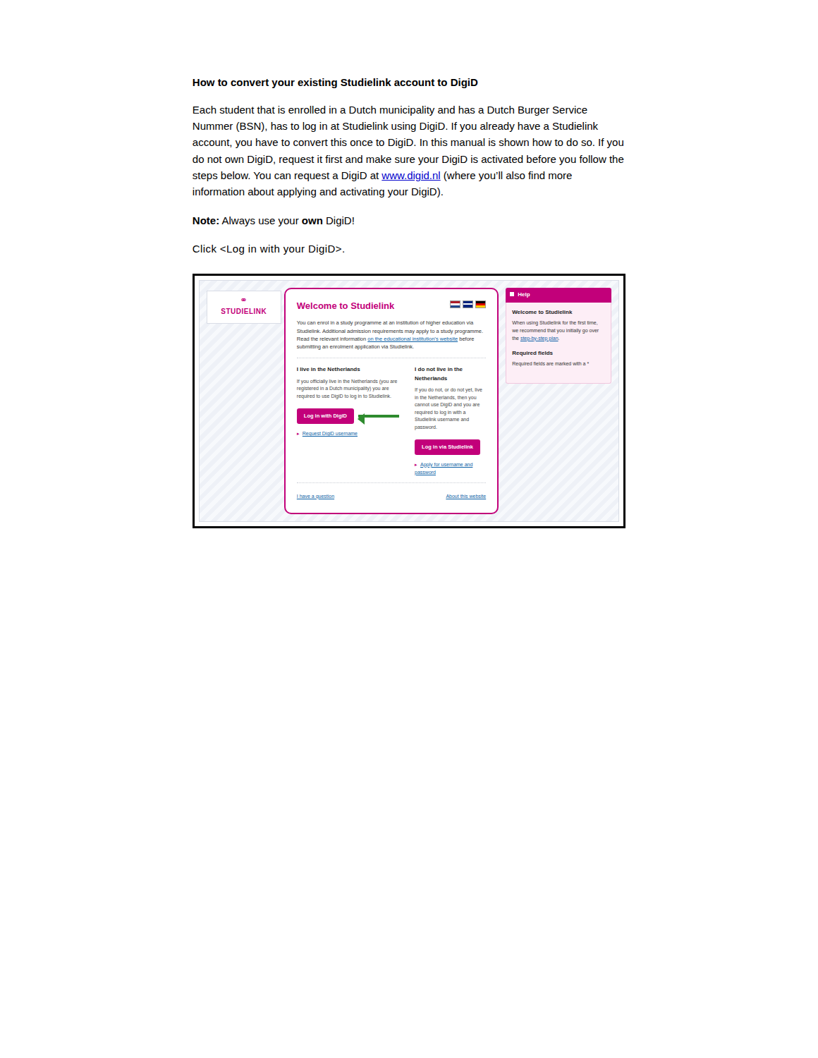How to convert your existing Studielink account to DigiD
Each student that is enrolled in a Dutch municipality and has a Dutch Burger Service Nummer (BSN), has to log in at Studielink using DigiD. If you already have a Studielink account, you have to convert this once to DigiD. In this manual is shown how to do so. If you do not own DigiD, request it first and make sure your DigiD is activated before you follow the steps below. You can request a DigiD at www.digid.nl (where you’ll also find more information about applying and activating your DigiD).
Note: Always use your own DigiD!
Click <Log in with your DigiD>.
⚭
STUDIELINK
Welcome to Studielink
You can enrol in a study programme at an institution of higher education via Studielink. Additional admission requirements may apply to a study programme. Read the relevant information on the educational institution’s website before submitting an enrolment application via Studielink.
I live in the Netherlands
If you officially live in the Netherlands (you are registered in a Dutch municipality) you are required to use DigiD to log in to Studielink.
Log in with DigiD
▸Request DigiD username
I do not live in the Netherlands
If you do not, or do not yet, live in the Netherlands, then you cannot use DigiD and you are required to log in with a Studielink username and password.
Log in via Studielink
▸Apply for username and password
I have a question About this website
Help
Welcome to Studielink
When using Studielink for the first time, we recommend that you initially go over the step-by-step plan.
Required fields
Required fields are marked with a *